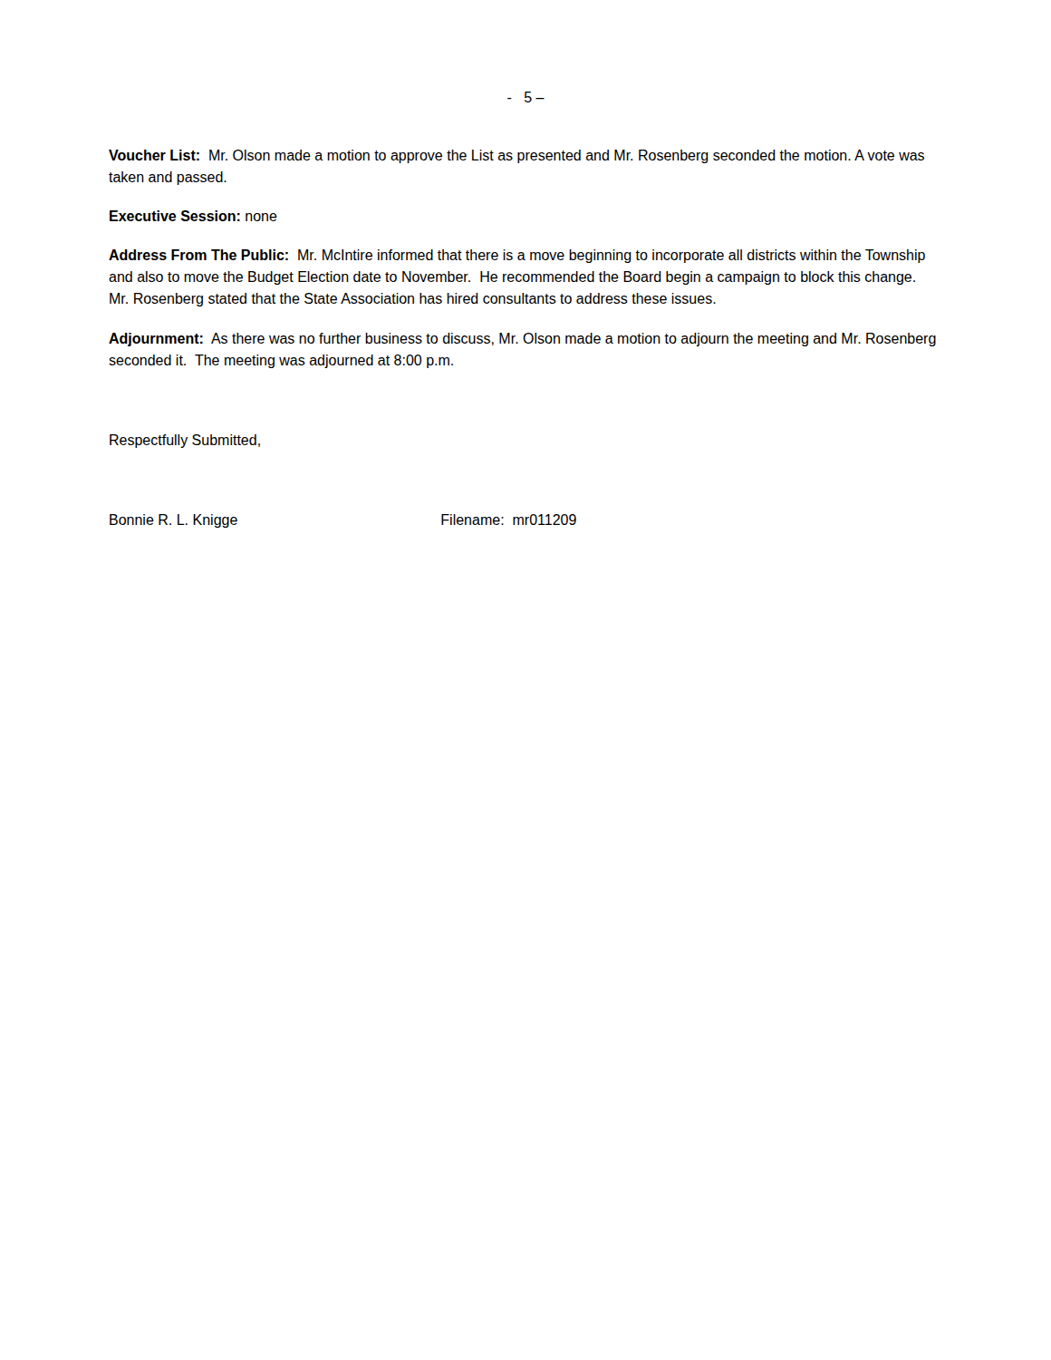- 5 –
Voucher List: Mr. Olson made a motion to approve the List as presented and Mr. Rosenberg seconded the motion. A vote was taken and passed.
Executive Session: none
Address From The Public: Mr. McIntire informed that there is a move beginning to incorporate all districts within the Township and also to move the Budget Election date to November. He recommended the Board begin a campaign to block this change. Mr. Rosenberg stated that the State Association has hired consultants to address these issues.
Adjournment: As there was no further business to discuss, Mr. Olson made a motion to adjourn the meeting and Mr. Rosenberg seconded it. The meeting was adjourned at 8:00 p.m.
Respectfully Submitted,
Bonnie R. L. Knigge Filename: mr011209